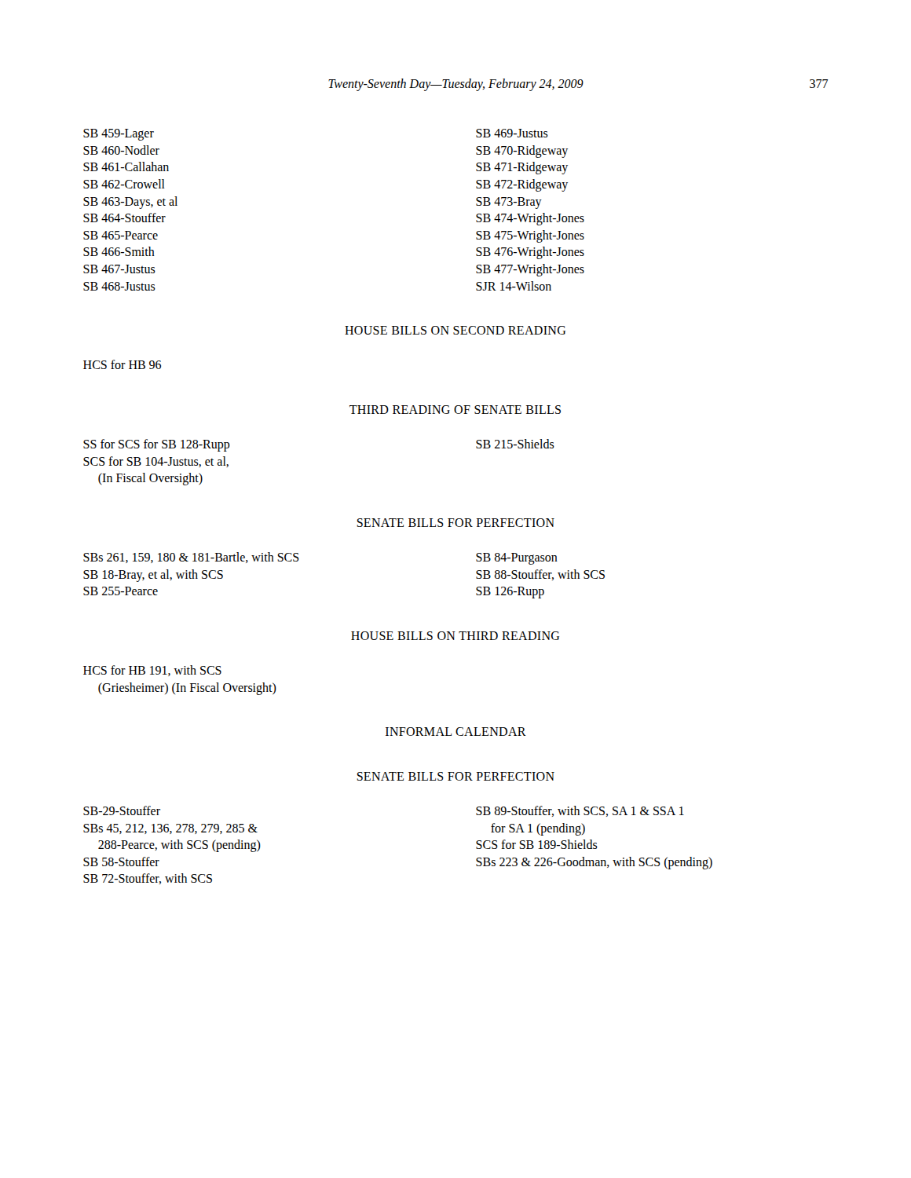Twenty-Seventh Day—Tuesday, February 24, 2009 377
SB 459-Lager
SB 460-Nodler
SB 461-Callahan
SB 462-Crowell
SB 463-Days, et al
SB 464-Stouffer
SB 465-Pearce
SB 466-Smith
SB 467-Justus
SB 468-Justus
SB 469-Justus
SB 470-Ridgeway
SB 471-Ridgeway
SB 472-Ridgeway
SB 473-Bray
SB 474-Wright-Jones
SB 475-Wright-Jones
SB 476-Wright-Jones
SB 477-Wright-Jones
SJR 14-Wilson
HOUSE BILLS ON SECOND READING
HCS for HB 96
THIRD READING OF SENATE BILLS
SS for SCS for SB 128-Rupp
SCS for SB 104-Justus, et al,(In Fiscal Oversight)
SB 215-Shields
SENATE BILLS FOR PERFECTION
SBs 261, 159, 180 & 181-Bartle, with SCS
SB 18-Bray, et al, with SCS
SB 255-Pearce
SB 84-Purgason
SB 88-Stouffer, with SCS
SB 126-Rupp
HOUSE BILLS ON THIRD READING
HCS for HB 191, with SCS
(Griesheimer) (In Fiscal Oversight)
INFORMAL CALENDAR
SENATE BILLS FOR PERFECTION
SB-29-Stouffer
SBs 45, 212, 136, 278, 279, 285 &288-Pearce, with SCS (pending)
SB 58-Stouffer
SB 72-Stouffer, with SCS
SB 89-Stouffer, with SCS, SA 1 & SSA 1for SA 1 (pending)
SCS for SB 189-Shields
SBs 223 & 226-Goodman, with SCS (pending)